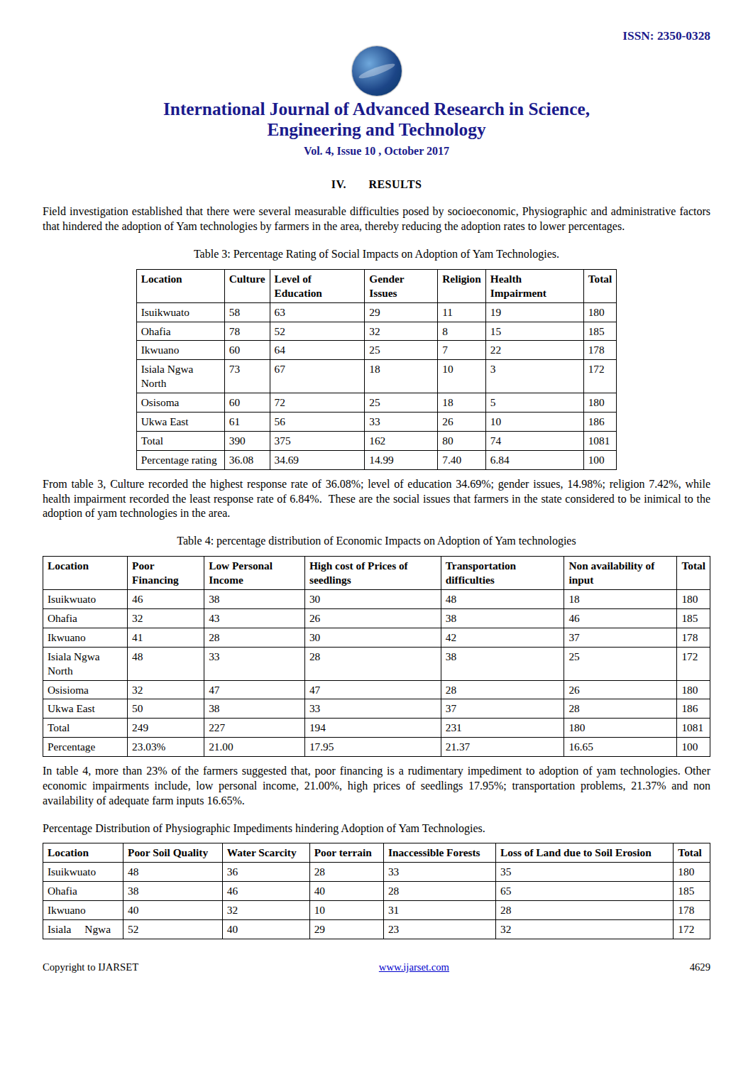ISSN: 2350-0328
International Journal of Advanced Research in Science,
Engineering and Technology
Vol. 4, Issue 10 , October 2017
IV. RESULTS
Field investigation established that there were several measurable difficulties posed by socioeconomic, Physiographic and administrative factors that hindered the adoption of Yam technologies by farmers in the area, thereby reducing the adoption rates to lower percentages.
Table 3: Percentage Rating of Social Impacts on Adoption of Yam Technologies.
| Location | Culture | Level of Education | Gender Issues | Religion | Health Impairment | Total |
| --- | --- | --- | --- | --- | --- | --- |
| Isuikwuato | 58 | 63 | 29 | 11 | 19 | 180 |
| Ohafia | 78 | 52 | 32 | 8 | 15 | 185 |
| Ikwuano | 60 | 64 | 25 | 7 | 22 | 178 |
| Isiala Ngwa North | 73 | 67 | 18 | 10 | 3 | 172 |
| Osisoma | 60 | 72 | 25 | 18 | 5 | 180 |
| Ukwa East | 61 | 56 | 33 | 26 | 10 | 186 |
| Total | 390 | 375 | 162 | 80 | 74 | 1081 |
| Percentage rating | 36.08 | 34.69 | 14.99 | 7.40 | 6.84 | 100 |
From table 3, Culture recorded the highest response rate of 36.08%; level of education 34.69%; gender issues, 14.98%; religion 7.42%, while health impairment recorded the least response rate of 6.84%. These are the social issues that farmers in the state considered to be inimical to the adoption of yam technologies in the area.
Table 4: percentage distribution of Economic Impacts on Adoption of Yam technologies
| Location | Poor Financing | Low Personal Income | High cost of Prices of seedlings | Transportation difficulties | Non availability of input | Total |
| --- | --- | --- | --- | --- | --- | --- |
| Isuikwuato | 46 | 38 | 30 | 48 | 18 | 180 |
| Ohafia | 32 | 43 | 26 | 38 | 46 | 185 |
| Ikwuano | 41 | 28 | 30 | 42 | 37 | 178 |
| Isiala Ngwa North | 48 | 33 | 28 | 38 | 25 | 172 |
| Osisioma | 32 | 47 | 47 | 28 | 26 | 180 |
| Ukwa East | 50 | 38 | 33 | 37 | 28 | 186 |
| Total | 249 | 227 | 194 | 231 | 180 | 1081 |
| Percentage | 23.03% | 21.00 | 17.95 | 21.37 | 16.65 | 100 |
In table 4, more than 23% of the farmers suggested that, poor financing is a rudimentary impediment to adoption of yam technologies. Other economic impairments include, low personal income, 21.00%, high prices of seedlings 17.95%; transportation problems, 21.37% and non availability of adequate farm inputs 16.65%.
Percentage Distribution of Physiographic Impediments hindering Adoption of Yam Technologies.
| Location | Poor Soil Quality | Water Scarcity | Poor terrain | Inaccessible Forests | Loss of Land due to Soil Erosion | Total |
| --- | --- | --- | --- | --- | --- | --- |
| Isuikwuato | 48 | 36 | 28 | 33 | 35 | 180 |
| Ohafia | 38 | 46 | 40 | 28 | 65 | 185 |
| Ikwuano | 40 | 32 | 10 | 31 | 28 | 178 |
| Isiala Ngwa | 52 | 40 | 29 | 23 | 32 | 172 |
Copyright to IJARSET www.ijarset.com 4629